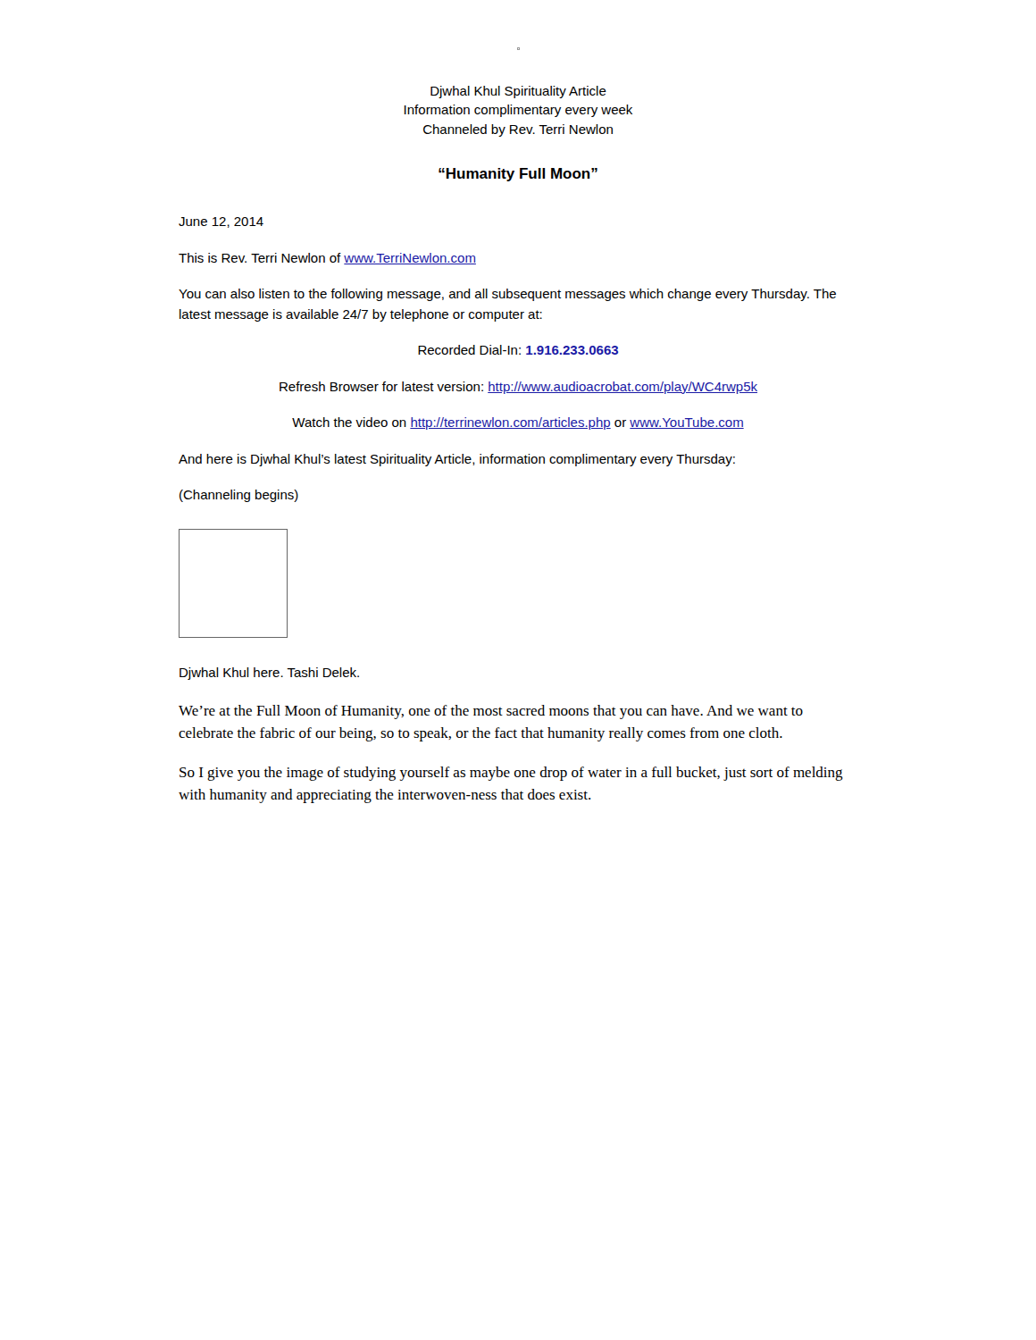Djwhal Khul Spirituality Article
Information complimentary every week
Channeled by Rev. Terri Newlon
“Humanity Full Moon”
June 12, 2014
This is Rev. Terri Newlon of www.TerriNewlon.com
You can also listen to the following message, and all subsequent messages which change every Thursday. The latest message is available 24/7 by telephone or computer at:
Recorded Dial-In: 1.916.233.0663
Refresh Browser for latest version: http://www.audioacrobat.com/play/WC4rwp5k
Watch the video on http://terrinewlon.com/articles.php or www.YouTube.com
And here is Djwhal Khul’s latest Spirituality Article, information complimentary every Thursday:
(Channeling begins)
Djwhal Khul here. Tashi Delek.
We’re at the Full Moon of Humanity, one of the most sacred moons that you can have. And we want to celebrate the fabric of our being, so to speak, or the fact that humanity really comes from one cloth.
So I give you the image of studying yourself as maybe one drop of water in a full bucket, just sort of melding with humanity and appreciating the interwoven-ness that does exist.